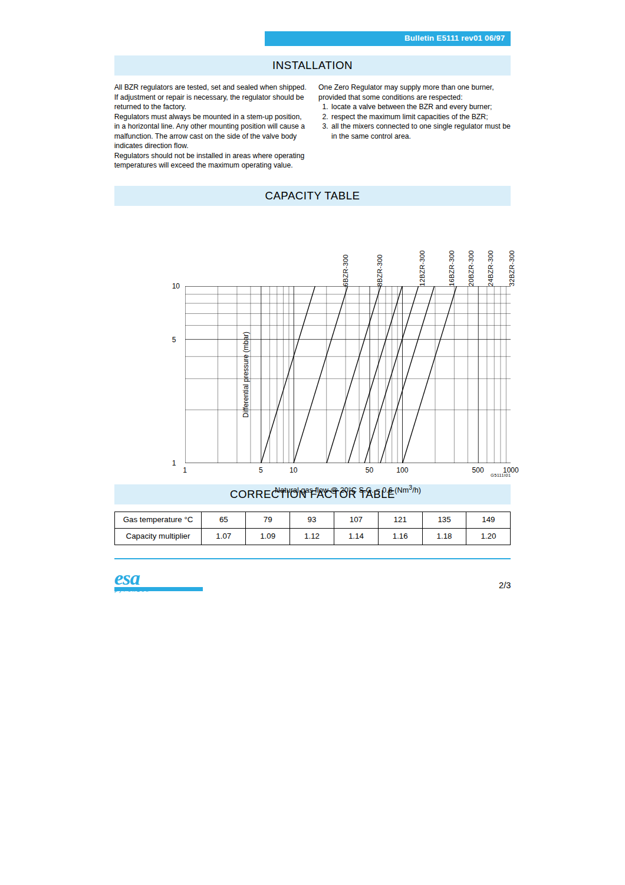Bulletin E5111 rev01 06/97
INSTALLATION
All BZR regulators are tested, set and sealed when shipped. If adjustment or repair is necessary, the regulator should be returned to the factory.
Regulators must always be mounted in a stem-up position, in a horizontal line. Any other mounting position will cause a malfunction. The arrow cast on the side of the valve body indicates direction flow.
Regulators should not be installed in areas where operating temperatures will exceed the maximum operating value.
One Zero Regulator may supply more than one burner, provided that some conditions are respected:
locate a valve between the BZR and every burner;
respect the maximum limit capacities of the BZR;
all the mixers connected to one single regulator must be in the same control area.
CAPACITY TABLE
6BZR-300
8BZR-300
12BZR-300
16BZR-300
20BZR-300
24BZR-300
32BZR-300
Differential pressure (mbar)
10
5
1
1
5
10
50
100
500
1000
Natural gas flow @ 20°C S.G. = 0.6 (Nm3/h)
G5111I01
CORRECTION FACTOR TABLE
| Gas temperature °C | 65 | 79 | 93 | 107 | 121 | 135 | 149 |
| Capacity multiplier | 1.07 | 1.09 | 1.12 | 1.14 | 1.16 | 1.18 | 1.20 |
esa
pyronics
2/3